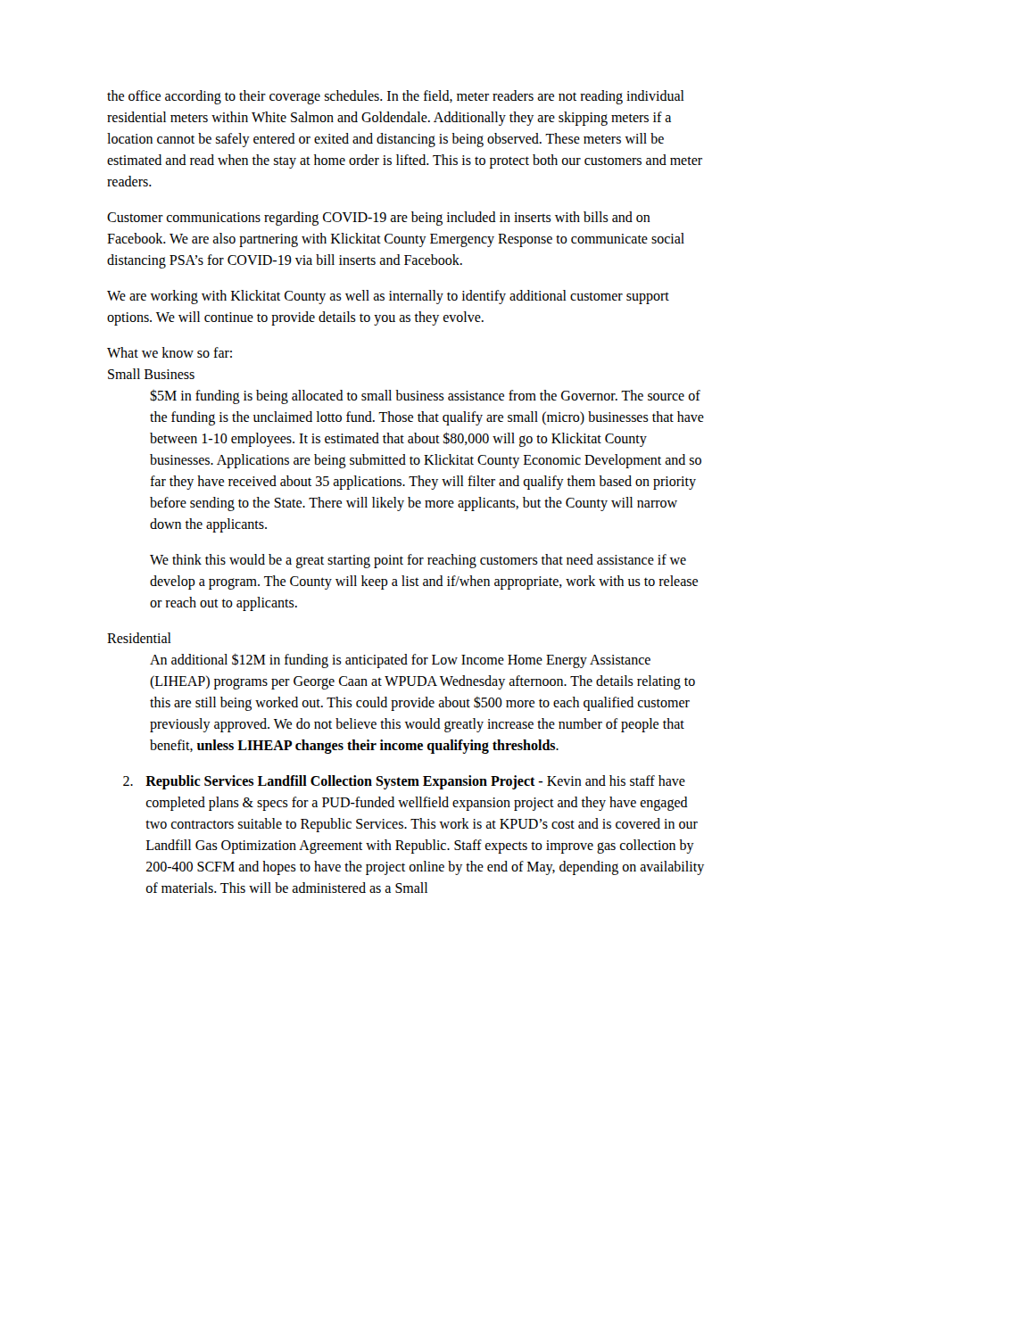the office according to their coverage schedules. In the field, meter readers are not reading individual residential meters within White Salmon and Goldendale. Additionally they are skipping meters if a location cannot be safely entered or exited and distancing is being observed. These meters will be estimated and read when the stay at home order is lifted. This is to protect both our customers and meter readers.
Customer communications regarding COVID-19 are being included in inserts with bills and on Facebook. We are also partnering with Klickitat County Emergency Response to communicate social distancing PSA’s for COVID-19 via bill inserts and Facebook.
We are working with Klickitat County as well as internally to identify additional customer support options. We will continue to provide details to you as they evolve.
What we know so far:
Small Business
$5M in funding is being allocated to small business assistance from the Governor. The source of the funding is the unclaimed lotto fund. Those that qualify are small (micro) businesses that have between 1-10 employees. It is estimated that about $80,000 will go to Klickitat County businesses. Applications are being submitted to Klickitat County Economic Development and so far they have received about 35 applications. They will filter and qualify them based on priority before sending to the State. There will likely be more applicants, but the County will narrow down the applicants.
We think this would be a great starting point for reaching customers that need assistance if we develop a program. The County will keep a list and if/when appropriate, work with us to release or reach out to applicants.
Residential
An additional $12M in funding is anticipated for Low Income Home Energy Assistance (LIHEAP) programs per George Caan at WPUDA Wednesday afternoon. The details relating to this are still being worked out. This could provide about $500 more to each qualified customer previously approved. We do not believe this would greatly increase the number of people that benefit, unless LIHEAP changes their income qualifying thresholds.
Republic Services Landfill Collection System Expansion Project - Kevin and his staff have completed plans & specs for a PUD-funded wellfield expansion project and they have engaged two contractors suitable to Republic Services. This work is at KPUD’s cost and is covered in our Landfill Gas Optimization Agreement with Republic. Staff expects to improve gas collection by 200-400 SCFM and hopes to have the project online by the end of May, depending on availability of materials. This will be administered as a Small